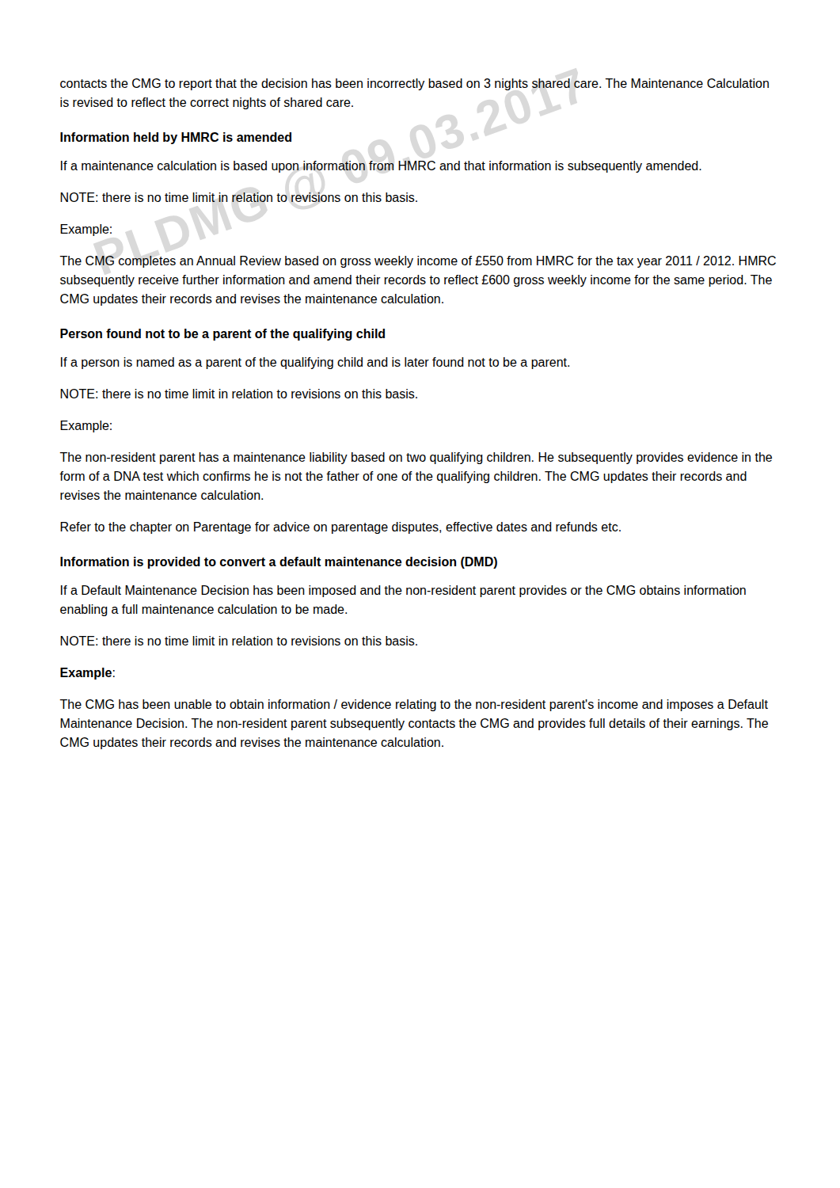PLDMG @ 09.03.2017
contacts the CMG to report that the decision has been incorrectly based on 3 nights shared care. The Maintenance Calculation is revised to reflect the correct nights of shared care.
Information held by HMRC is amended
If a maintenance calculation is based upon information from HMRC and that information is subsequently amended.
NOTE: there is no time limit in relation to revisions on this basis.
Example:
The CMG completes an Annual Review based on gross weekly income of £550 from HMRC for the tax year 2011 / 2012. HMRC subsequently receive further information and amend their records to reflect £600 gross weekly income for the same period. The CMG updates their records and revises the maintenance calculation.
Person found not to be a parent of the qualifying child
If a person is named as a parent of the qualifying child and is later found not to be a parent.
NOTE: there is no time limit in relation to revisions on this basis.
Example:
The non-resident parent has a maintenance liability based on two qualifying children. He subsequently provides evidence in the form of a DNA test which confirms he is not the father of one of the qualifying children. The CMG updates their records and revises the maintenance calculation.
Refer to the chapter on Parentage for advice on parentage disputes, effective dates and refunds etc.
Information is provided to convert a default maintenance decision (DMD)
If a Default Maintenance Decision has been imposed and the non-resident parent provides or the CMG obtains information enabling a full maintenance calculation to be made.
NOTE: there is no time limit in relation to revisions on this basis.
Example:
The CMG has been unable to obtain information / evidence relating to the non-resident parent's income and imposes a Default Maintenance Decision. The non-resident parent subsequently contacts the CMG and provides full details of their earnings. The CMG updates their records and revises the maintenance calculation.